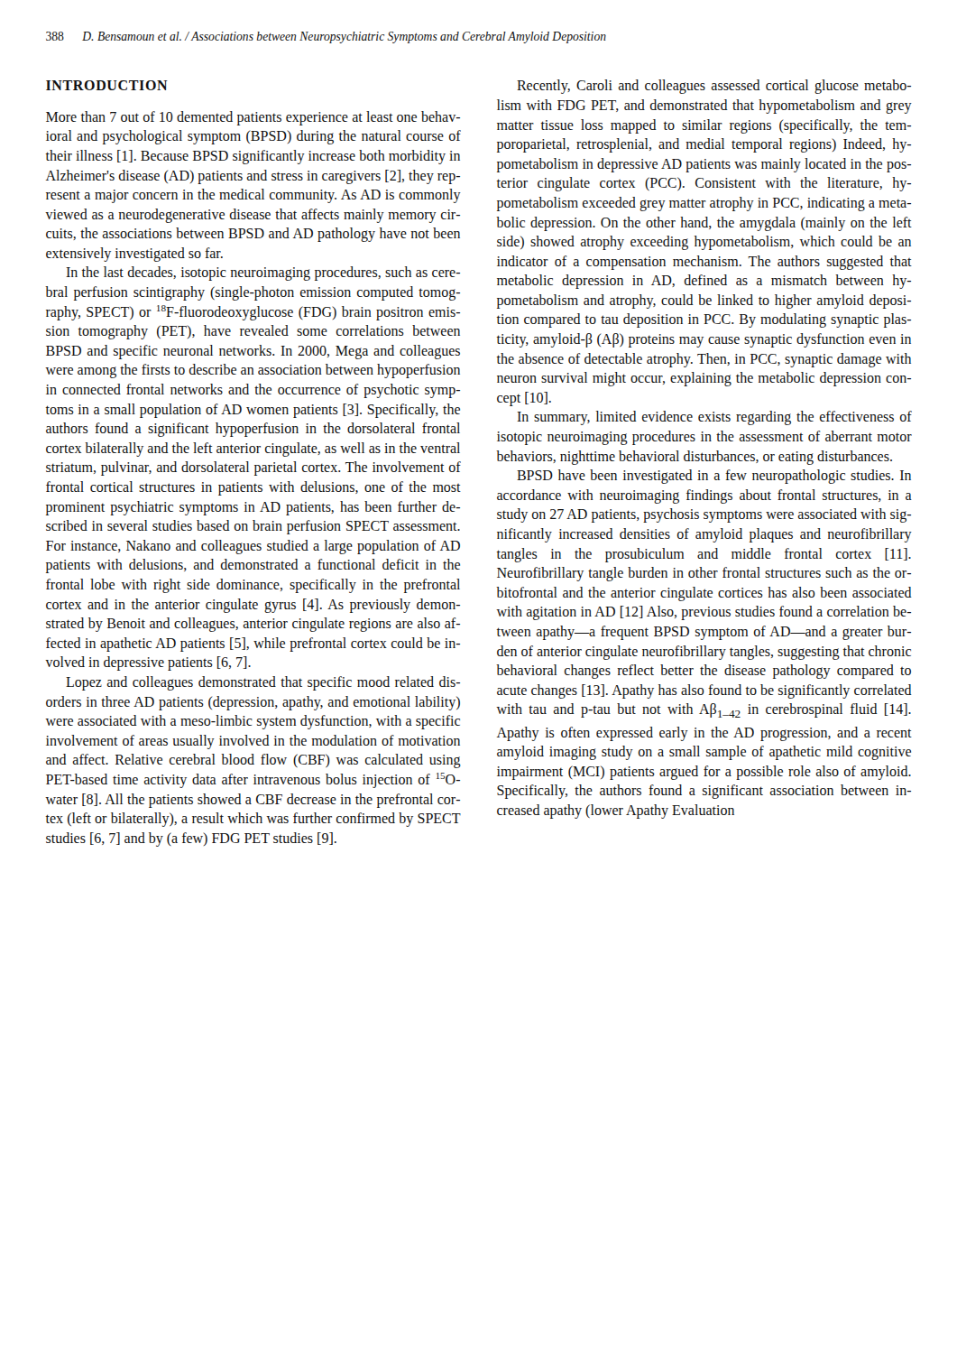388 D. Bensamoun et al. / Associations between Neuropsychiatric Symptoms and Cerebral Amyloid Deposition
Introduction
More than 7 out of 10 demented patients experience at least one behavioral and psychological symptom (BPSD) during the natural course of their illness [1]. Because BPSD significantly increase both morbidity in Alzheimer's disease (AD) patients and stress in caregivers [2], they represent a major concern in the medical community. As AD is commonly viewed as a neurodegenerative disease that affects mainly memory circuits, the associations between BPSD and AD pathology have not been extensively investigated so far.
In the last decades, isotopic neuroimaging procedures, such as cerebral perfusion scintigraphy (single-photon emission computed tomography, SPECT) or 18F-fluorodeoxyglucose (FDG) brain positron emission tomography (PET), have revealed some correlations between BPSD and specific neuronal networks. In 2000, Mega and colleagues were among the firsts to describe an association between hypoperfusion in connected frontal networks and the occurrence of psychotic symptoms in a small population of AD women patients [3]. Specifically, the authors found a significant hypoperfusion in the dorsolateral frontal cortex bilaterally and the left anterior cingulate, as well as in the ventral striatum, pulvinar, and dorsolateral parietal cortex. The involvement of frontal cortical structures in patients with delusions, one of the most prominent psychiatric symptoms in AD patients, has been further described in several studies based on brain perfusion SPECT assessment. For instance, Nakano and colleagues studied a large population of AD patients with delusions, and demonstrated a functional deficit in the frontal lobe with right side dominance, specifically in the prefrontal cortex and in the anterior cingulate gyrus [4]. As previously demonstrated by Benoit and colleagues, anterior cingulate regions are also affected in apathetic AD patients [5], while prefrontal cortex could be involved in depressive patients [6, 7].
Lopez and colleagues demonstrated that specific mood related disorders in three AD patients (depression, apathy, and emotional lability) were associated with a meso-limbic system dysfunction, with a specific involvement of areas usually involved in the modulation of motivation and affect. Relative cerebral blood flow (CBF) was calculated using PET-based time activity data after intravenous bolus injection of 15O-water [8]. All the patients showed a CBF decrease in the prefrontal cortex (left or bilaterally), a result which was further confirmed by SPECT studies [6, 7] and by (a few) FDG PET studies [9].
Recently, Caroli and colleagues assessed cortical glucose metabolism with FDG PET, and demonstrated that hypometabolism and grey matter tissue loss mapped to similar regions (specifically, the temporoparietal, retrosplenial, and medial temporal regions) Indeed, hypometabolism in depressive AD patients was mainly located in the posterior cingulate cortex (PCC). Consistent with the literature, hypometabolism exceeded grey matter atrophy in PCC, indicating a metabolic depression. On the other hand, the amygdala (mainly on the left side) showed atrophy exceeding hypometabolism, which could be an indicator of a compensation mechanism. The authors suggested that metabolic depression in AD, defined as a mismatch between hypometabolism and atrophy, could be linked to higher amyloid deposition compared to tau deposition in PCC. By modulating synaptic plasticity, amyloid-β (Aβ) proteins may cause synaptic dysfunction even in the absence of detectable atrophy. Then, in PCC, synaptic damage with neuron survival might occur, explaining the metabolic depression concept [10].
In summary, limited evidence exists regarding the effectiveness of isotopic neuroimaging procedures in the assessment of aberrant motor behaviors, nighttime behavioral disturbances, or eating disturbances.
BPSD have been investigated in a few neuropathologic studies. In accordance with neuroimaging findings about frontal structures, in a study on 27 AD patients, psychosis symptoms were associated with significantly increased densities of amyloid plaques and neurofibrillary tangles in the prosubiculum and middle frontal cortex [11]. Neurofibrillary tangle burden in other frontal structures such as the orbitofrontal and the anterior cingulate cortices has also been associated with agitation in AD [12] Also, previous studies found a correlation between apathy—a frequent BPSD symptom of AD—and a greater burden of anterior cingulate neurofibrillary tangles, suggesting that chronic behavioral changes reflect better the disease pathology compared to acute changes [13]. Apathy has also found to be significantly correlated with tau and p-tau but not with Aβ1–42 in cerebrospinal fluid [14]. Apathy is often expressed early in the AD progression, and a recent amyloid imaging study on a small sample of apathetic mild cognitive impairment (MCI) patients argued for a possible role also of amyloid. Specifically, the authors found a significant association between increased apathy (lower Apathy Evaluation